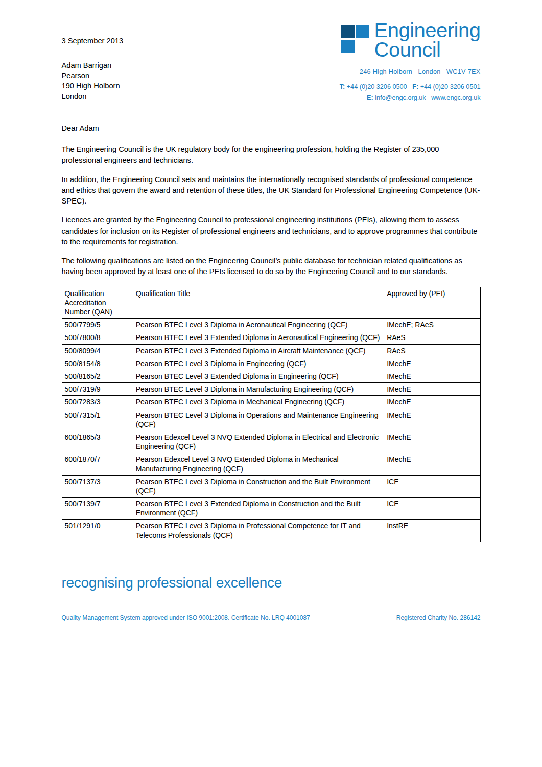3 September 2013
Adam Barrigan
Pearson
190 High Holborn
London
EngineeringCouncil
246 High Holborn London WC1V 7EX
T: +44 (0)20 3206 0500 F: +44 (0)20 3206 0501
E: info@engc.org.uk www.engc.org.uk
Dear Adam
The Engineering Council is the UK regulatory body for the engineering profession, holding the Register of 235,000 professional engineers and technicians.
In addition, the Engineering Council sets and maintains the internationally recognised standards of professional competence and ethics that govern the award and retention of these titles, the UK Standard for Professional Engineering Competence (UK-SPEC).
Licences are granted by the Engineering Council to professional engineering institutions (PEIs), allowing them to assess candidates for inclusion on its Register of professional engineers and technicians, and to approve programmes that contribute to the requirements for registration.
The following qualifications are listed on the Engineering Council’s public database for technician related qualifications as having been approved by at least one of the PEIs licensed to do so by the Engineering Council and to our standards.
| Qualification Accreditation Number (QAN) | Qualification Title | Approved by (PEI) |
| --- | --- | --- |
| 500/7799/5 | Pearson BTEC Level 3 Diploma in Aeronautical Engineering (QCF) | IMechE; RAeS |
| 500/7800/8 | Pearson BTEC Level 3 Extended Diploma in Aeronautical Engineering (QCF) | RAeS |
| 500/8099/4 | Pearson BTEC Level 3 Extended Diploma in Aircraft Maintenance (QCF) | RAeS |
| 500/8154/8 | Pearson BTEC Level 3 Diploma in Engineering (QCF) | IMechE |
| 500/8165/2 | Pearson BTEC Level 3 Extended Diploma in Engineering (QCF) | IMechE |
| 500/7319/9 | Pearson BTEC Level 3 Diploma in Manufacturing Engineering (QCF) | IMechE |
| 500/7283/3 | Pearson BTEC Level 3 Diploma in Mechanical Engineering (QCF) | IMechE |
| 500/7315/1 | Pearson BTEC Level 3 Diploma in Operations and Maintenance Engineering (QCF) | IMechE |
| 600/1865/3 | Pearson Edexcel Level 3 NVQ Extended Diploma in Electrical and Electronic Engineering (QCF) | IMechE |
| 600/1870/7 | Pearson Edexcel Level 3 NVQ Extended Diploma in Mechanical Manufacturing Engineering (QCF) | IMechE |
| 500/7137/3 | Pearson BTEC Level 3 Diploma in Construction and the Built Environment (QCF) | ICE |
| 500/7139/7 | Pearson BTEC Level 3 Extended Diploma in Construction and the Built Environment (QCF) | ICE |
| 501/1291/0 | Pearson BTEC Level 3 Diploma in Professional Competence for IT and Telecoms Professionals (QCF) | InstRE |
recognising professional excellence
Quality Management System approved under ISO 9001:2008. Certificate No. LRQ 4001087 Registered Charity No. 286142